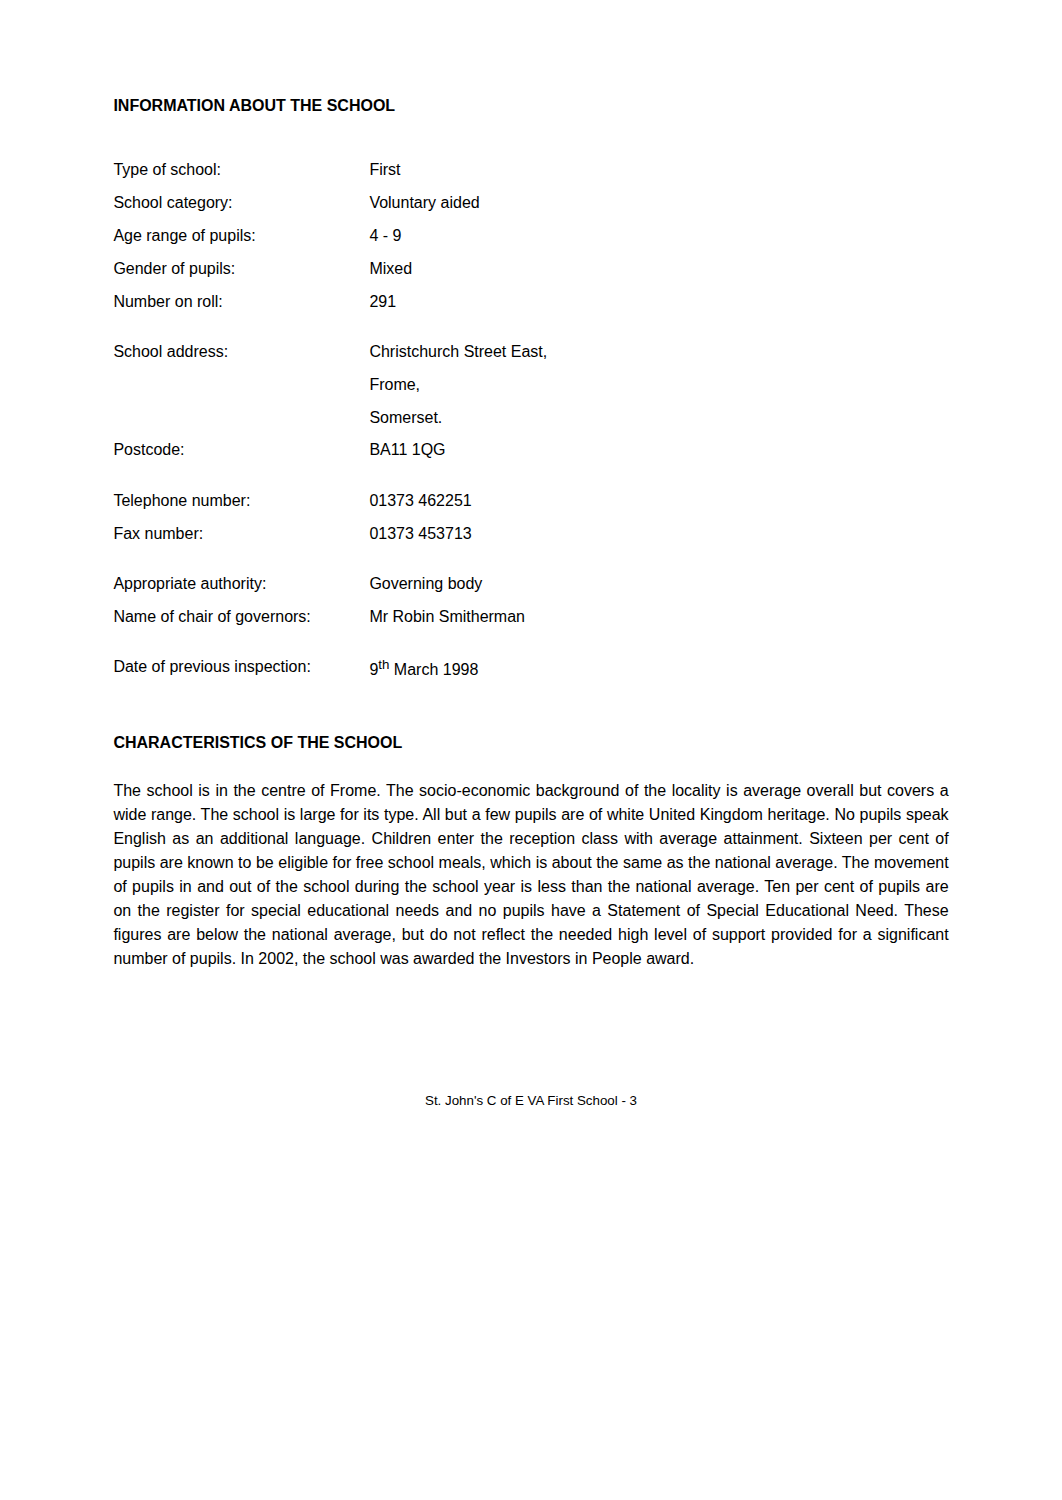Information about the school
| Type of school: | First |
| School category: | Voluntary aided |
| Age range of pupils: | 4 - 9 |
| Gender of pupils: | Mixed |
| Number on roll: | 291 |
| School address: | Christchurch Street East, |
| | Frome, |
| | Somerset. |
| Postcode: | BA11 1QG |
| Telephone number: | 01373 462251 |
| Fax number: | 01373 453713 |
| Appropriate authority: | Governing body |
| Name of chair of governors: | Mr Robin Smitherman |
| Date of previous inspection: | 9 th March 1998 |
Characteristics of the school
The school is in the centre of Frome. The socio-economic background of the locality is average overall but covers a wide range. The school is large for its type. All but a few pupils are of white United Kingdom heritage. No pupils speak English as an additional language. Children enter the reception class with average attainment. Sixteen per cent of pupils are known to be eligible for free school meals, which is about the same as the national average. The movement of pupils in and out of the school during the school year is less than the national average. Ten per cent of pupils are on the register for special educational needs and no pupils have a Statement of Special Educational Need. These figures are below the national average, but do not reflect the needed high level of support provided for a significant number of pupils. In 2002, the school was awarded the Investors in People award.
St. John's C of E VA First School - 3